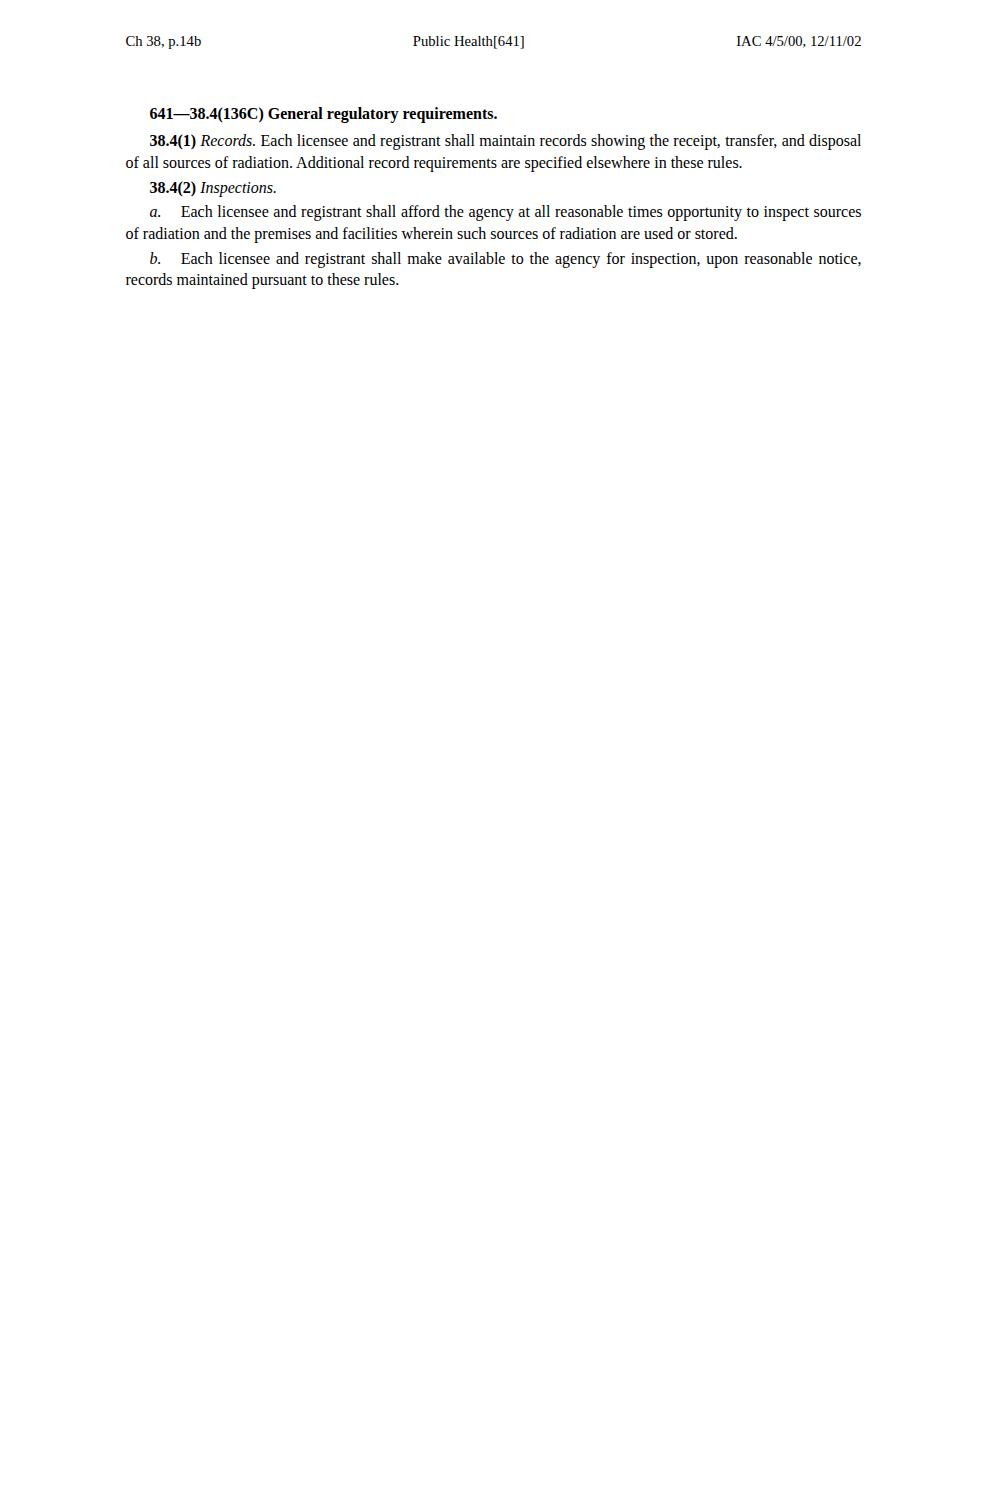Ch 38, p.14b Public Health[641] IAC 4/5/00, 12/11/02
641—38.4(136C) General regulatory requirements.
38.4(1) Records. Each licensee and registrant shall maintain records showing the receipt, transfer, and disposal of all sources of radiation. Additional record requirements are specified elsewhere in these rules.
38.4(2) Inspections.
a. Each licensee and registrant shall afford the agency at all reasonable times opportunity to inspect sources of radiation and the premises and facilities wherein such sources of radiation are used or stored.
b. Each licensee and registrant shall make available to the agency for inspection, upon reasonable notice, records maintained pursuant to these rules.